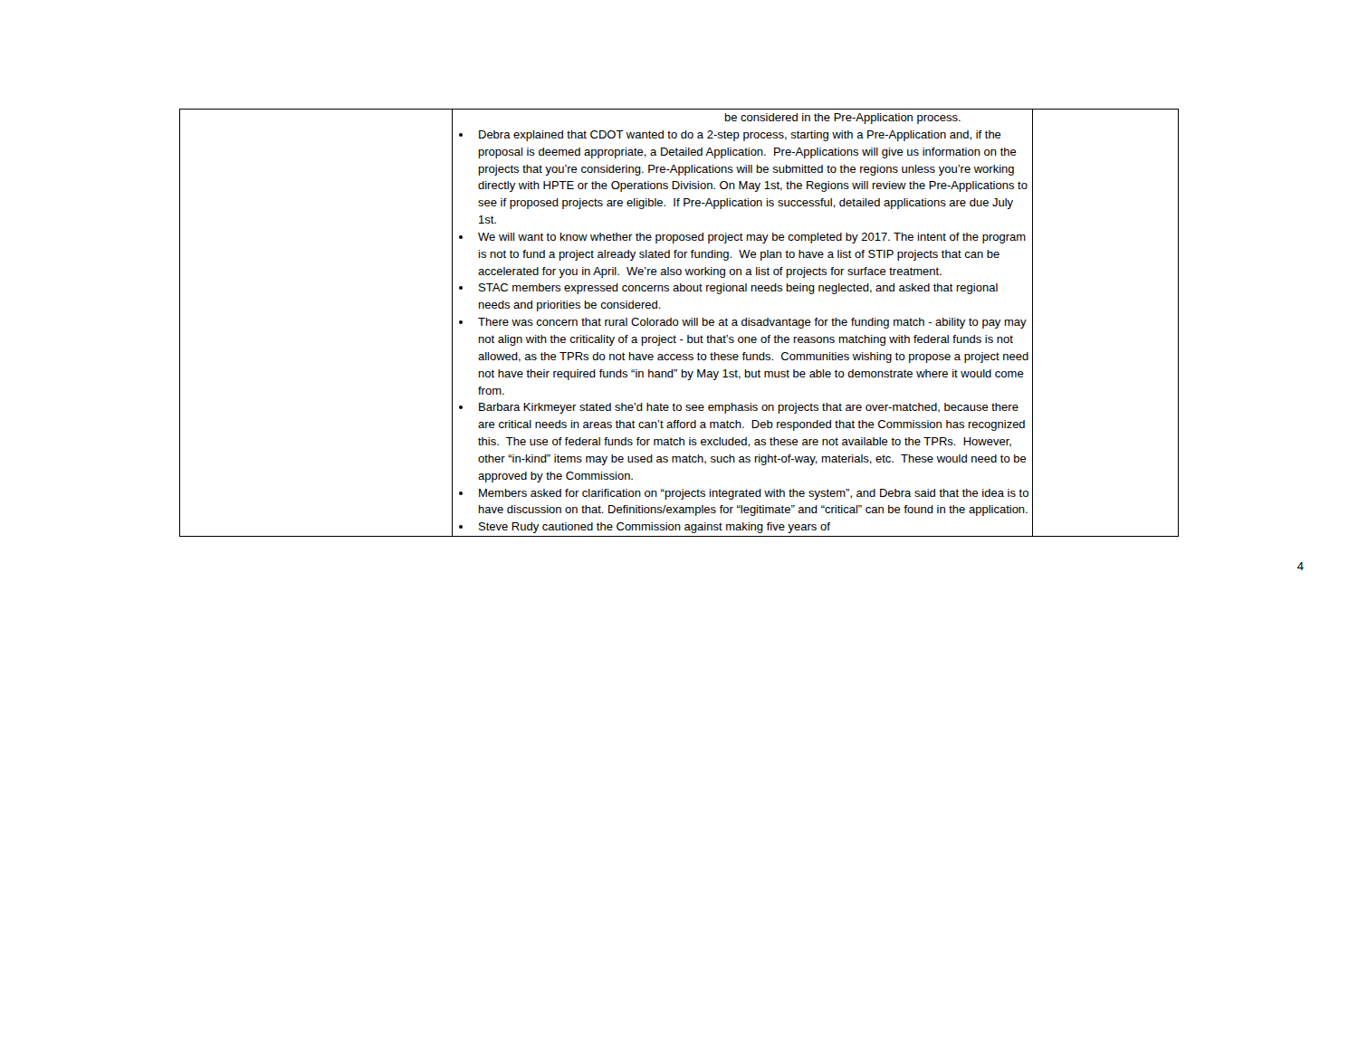| | be considered in the Pre-Application process. Debra explained that CDOT wanted to do a 2-step process, starting with a Pre-Application and, if the proposal is deemed appropriate, a Detailed Application. Pre-Applications will give us information on the projects that you’re considering. Pre-Applications will be submitted to the regions unless you’re working directly with HPTE or the Operations Division. On May 1st, the Regions will review the Pre-Applications to see if proposed projects are eligible. If Pre-Application is successful, detailed applications are due July 1st. We will want to know whether the proposed project may be completed by 2017. The intent of the program is not to fund a project already slated for funding. We plan to have a list of STIP projects that can be accelerated for you in April. We’re also working on a list of projects for surface treatment. STAC members expressed concerns about regional needs being neglected, and asked that regional needs and priorities be considered. There was concern that rural Colorado will be at a disadvantage for the funding match - ability to pay may not align with the criticality of a project - but that’s one of the reasons matching with federal funds is not allowed, as the TPRs do not have access to these funds. Communities wishing to propose a project need not have their required funds “in hand” by May 1st, but must be able to demonstrate where it would come from. Barbara Kirkmeyer stated she’d hate to see emphasis on projects that are over-matched, because there are critical needs in areas that can’t afford a match. Deb responded that the Commission has recognized this. The use of federal funds for match is excluded, as these are not available to the TPRs. However, other “in-kind” items may be used as match, such as right-of-way, materials, etc. These would need to be approved by the Commission. Members asked for clarification on “projects integrated with the system”, and Debra said that the idea is to have discussion on that. Definitions/examples for “legitimate” and “critical” can be found in the application. Steve Rudy cautioned the Commission against making five years of | |
4